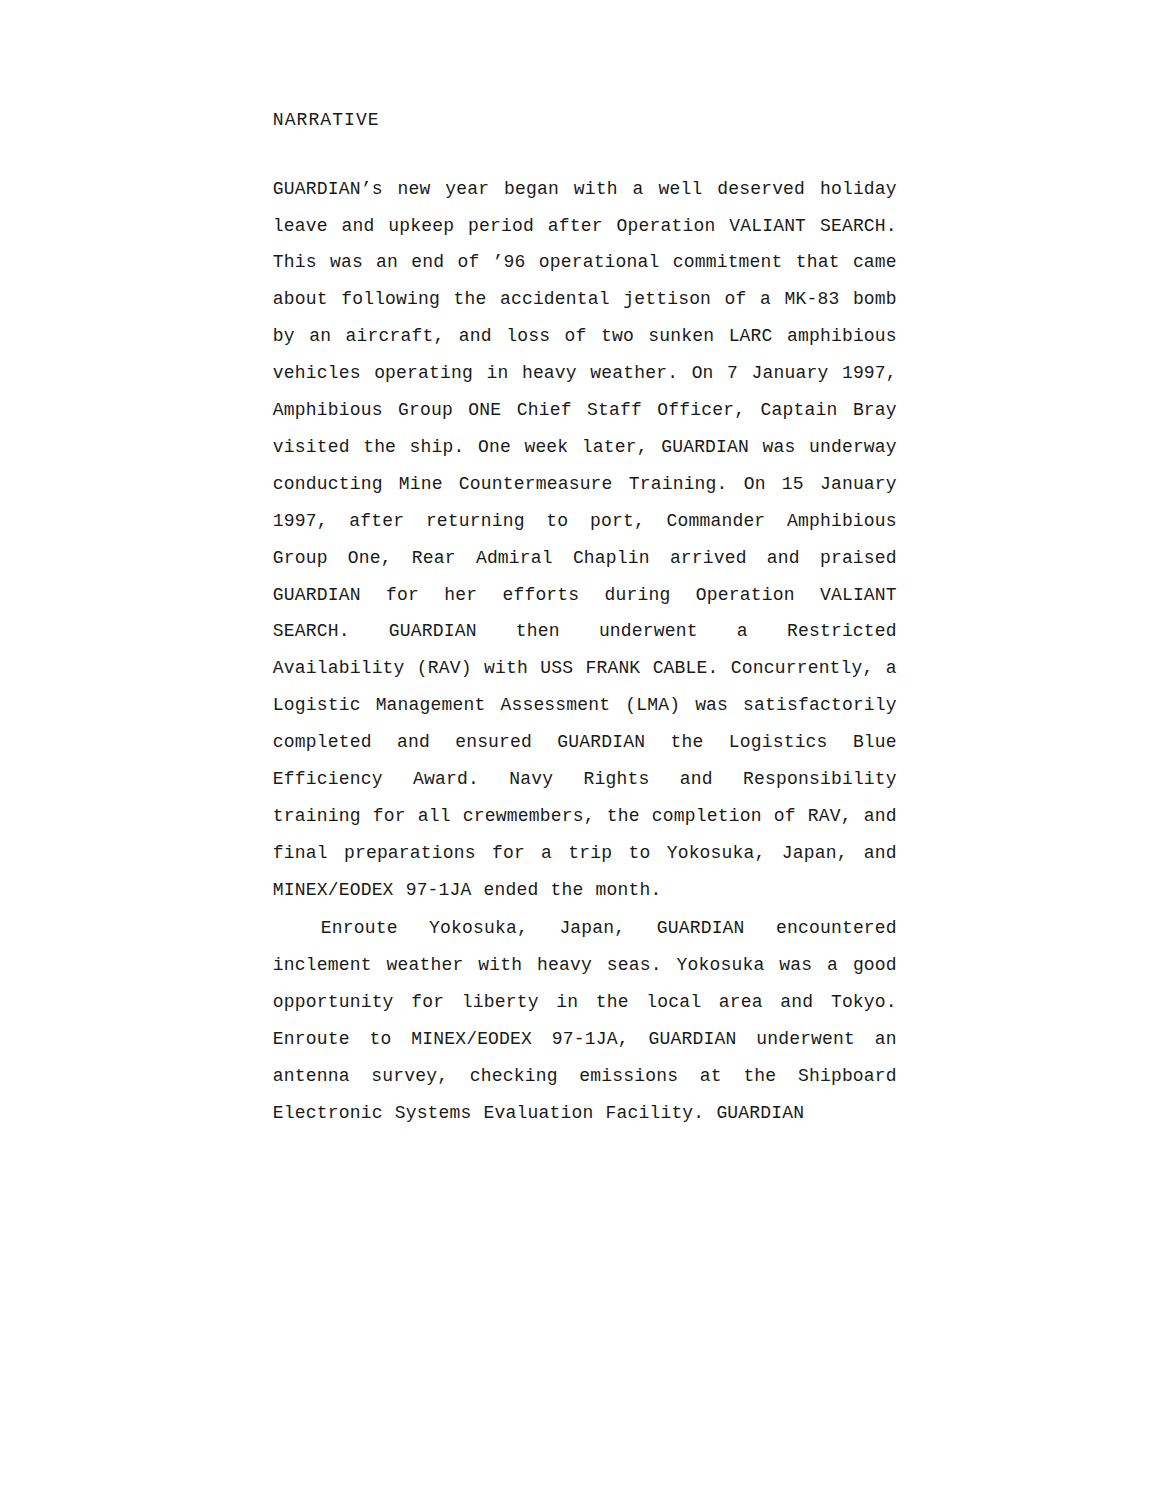NARRATIVE
GUARDIAN’s new year began with a well deserved holiday leave and upkeep period after Operation VALIANT SEARCH. This was an end of ’96 operational commitment that came about following the accidental jettison of a MK-83 bomb by an aircraft, and loss of two sunken LARC amphibious vehicles operating in heavy weather. On 7 January 1997, Amphibious Group ONE Chief Staff Officer, Captain Bray visited the ship. One week later, GUARDIAN was underway conducting Mine Countermeasure Training. On 15 January 1997, after returning to port, Commander Amphibious Group One, Rear Admiral Chaplin arrived and praised GUARDIAN for her efforts during Operation VALIANT SEARCH. GUARDIAN then underwent a Restricted Availability (RAV) with USS FRANK CABLE. Concurrently, a Logistic Management Assessment (LMA) was satisfactorily completed and ensured GUARDIAN the Logistics Blue Efficiency Award. Navy Rights and Responsibility training for all crewmembers, the completion of RAV, and final preparations for a trip to Yokosuka, Japan, and MINEX/EODEX 97-1JA ended the month.
Enroute Yokosuka, Japan, GUARDIAN encountered inclement weather with heavy seas. Yokosuka was a good opportunity for liberty in the local area and Tokyo. Enroute to MINEX/EODEX 97-1JA, GUARDIAN underwent an antenna survey, checking emissions at the Shipboard Electronic Systems Evaluation Facility. GUARDIAN